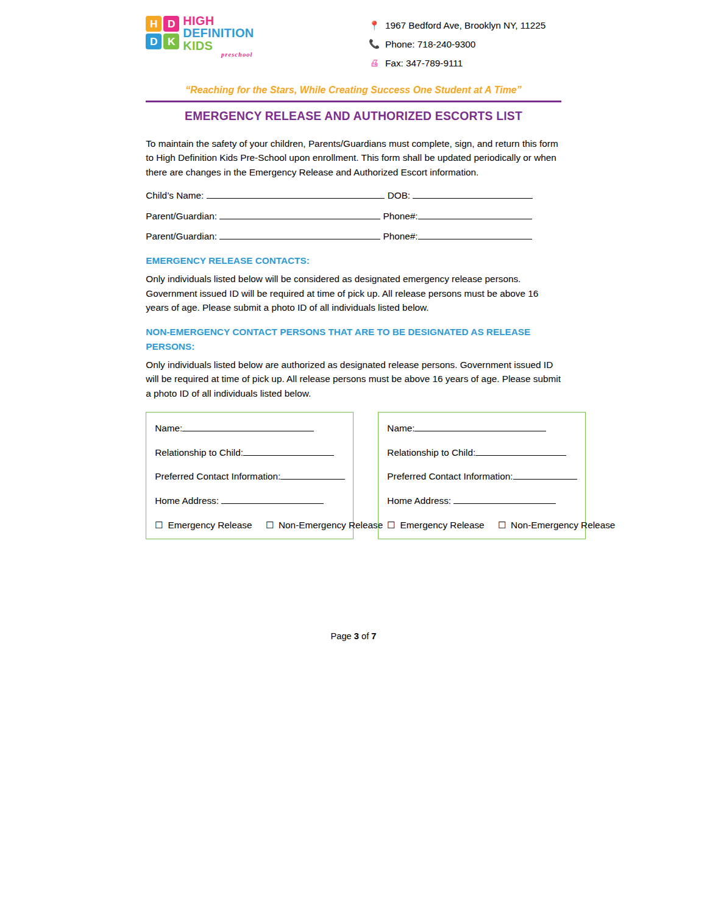H
D
D
K
HIGH
DEFINITION
KIDS
preschool
📍1967 Bedford Ave, Brooklyn NY, 11225
📞Phone: 718-240-9300
🖨Fax: 347-789-9111
“Reaching for the Stars, While Creating Success One Student at A Time”
EMERGENCY RELEASE AND AUTHORIZED ESCORTS LIST
To maintain the safety of your children, Parents/Guardians must complete, sign, and return this form to High Definition Kids Pre-School upon enrollment. This form shall be updated periodically or when there are changes in the Emergency Release and Authorized Escort information.
Child’s Name: DOB:
Parent/Guardian: Phone#:
Parent/Guardian: Phone#:
Emergency Release Contacts:
Only individuals listed below will be considered as designated emergency release persons. Government issued ID will be required at time of pick up. All release persons must be above 16 years of age. Please submit a photo ID of all individuals listed below.
Non-Emergency Contact Persons that are to be Designated as Release Persons:
Only individuals listed below are authorized as designated release persons. Government issued ID will be required at time of pick up. All release persons must be above 16 years of age. Please submit a photo ID of all individuals listed below.
Name:
Relationship to Child:
Preferred Contact Information:
Home Address:
☐ Emergency Release ☐ Non-Emergency Release
Name:
Relationship to Child:
Preferred Contact Information:
Home Address:
☐ Emergency Release ☐ Non-Emergency Release
Page 3 of 7